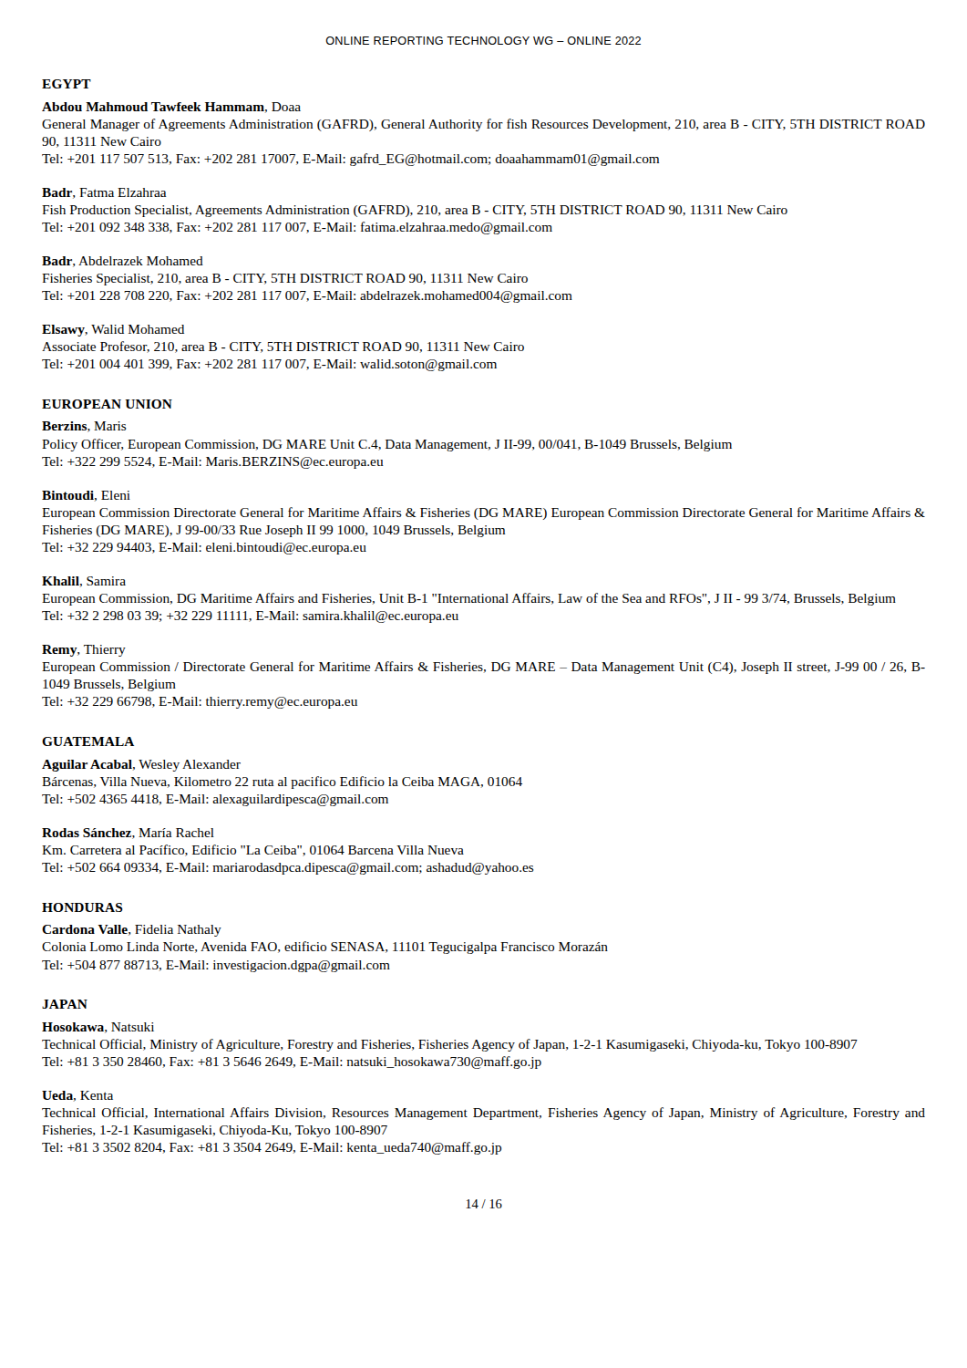ONLINE REPORTING TECHNOLOGY WG – ONLINE 2022
EGYPT
Abdou Mahmoud Tawfeek Hammam, Doaa
General Manager of Agreements Administration (GAFRD), General Authority for fish Resources Development, 210, area B - CITY, 5TH DISTRICT ROAD 90, 11311 New Cairo
Tel: +201 117 507 513, Fax: +202 281 17007, E-Mail: gafrd_EG@hotmail.com; doaahammam01@gmail.com
Badr, Fatma Elzahraa
Fish Production Specialist, Agreements Administration (GAFRD), 210, area B - CITY, 5TH DISTRICT ROAD 90, 11311 New Cairo
Tel: +201 092 348 338, Fax: +202 281 117 007, E-Mail: fatima.elzahraa.medo@gmail.com
Badr, Abdelrazek Mohamed
Fisheries Specialist, 210, area B - CITY, 5TH DISTRICT ROAD 90, 11311 New Cairo
Tel: +201 228 708 220, Fax: +202 281 117 007, E-Mail: abdelrazek.mohamed004@gmail.com
Elsawy, Walid Mohamed
Associate Profesor, 210, area B - CITY, 5TH DISTRICT ROAD 90, 11311 New Cairo
Tel: +201 004 401 399, Fax: +202 281 117 007, E-Mail: walid.soton@gmail.com
EUROPEAN UNION
Berzins, Maris
Policy Officer, European Commission, DG MARE Unit C.4, Data Management, J II-99, 00/041, B-1049 Brussels, Belgium
Tel: +322 299 5524, E-Mail: Maris.BERZINS@ec.europa.eu
Bintoudi, Eleni
European Commission Directorate General for Maritime Affairs & Fisheries (DG MARE) European Commission Directorate General for Maritime Affairs & Fisheries (DG MARE), J 99-00/33 Rue Joseph II 99 1000, 1049 Brussels, Belgium
Tel: +32 229 94403, E-Mail: eleni.bintoudi@ec.europa.eu
Khalil, Samira
European Commission, DG Maritime Affairs and Fisheries, Unit B-1 "International Affairs, Law of the Sea and RFOs", J II - 99 3/74, Brussels, Belgium
Tel: +32 2 298 03 39; +32 229 11111, E-Mail: samira.khalil@ec.europa.eu
Remy, Thierry
European Commission / Directorate General for Maritime Affairs & Fisheries, DG MARE – Data Management Unit (C4), Joseph II street, J-99 00 / 26, B-1049 Brussels, Belgium
Tel: +32 229 66798, E-Mail: thierry.remy@ec.europa.eu
GUATEMALA
Aguilar Acabal, Wesley Alexander
Bárcenas, Villa Nueva, Kilometro 22 ruta al pacifico Edificio la Ceiba MAGA, 01064
Tel: +502 4365 4418, E-Mail: alexaguilardipesca@gmail.com
Rodas Sánchez, María Rachel
Km. Carretera al Pacífico, Edificio "La Ceiba", 01064 Barcena Villa Nueva
Tel: +502 664 09334, E-Mail: mariarodasdpca.dipesca@gmail.com; ashadud@yahoo.es
HONDURAS
Cardona Valle, Fidelia Nathaly
Colonia Lomo Linda Norte, Avenida FAO, edificio SENASA, 11101 Tegucigalpa Francisco Morazán
Tel: +504 877 88713, E-Mail: investigacion.dgpa@gmail.com
JAPAN
Hosokawa, Natsuki
Technical Official, Ministry of Agriculture, Forestry and Fisheries, Fisheries Agency of Japan, 1-2-1 Kasumigaseki, Chiyoda-ku, Tokyo 100-8907
Tel: +81 3 350 28460, Fax: +81 3 5646 2649, E-Mail: natsuki_hosokawa730@maff.go.jp
Ueda, Kenta
Technical Official, International Affairs Division, Resources Management Department, Fisheries Agency of Japan, Ministry of Agriculture, Forestry and Fisheries, 1-2-1 Kasumigaseki, Chiyoda-Ku, Tokyo 100-8907
Tel: +81 3 3502 8204, Fax: +81 3 3504 2649, E-Mail: kenta_ueda740@maff.go.jp
14 / 16